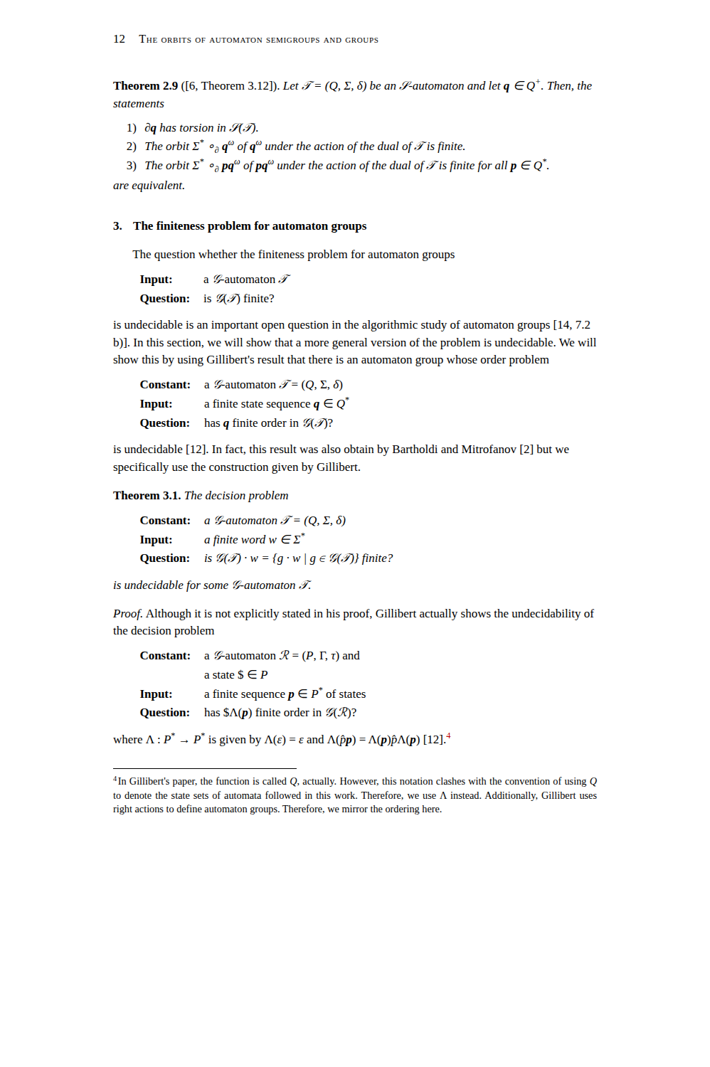12 The orbits of automaton semigroups and groups
Theorem 2.9 ([6, Theorem 3.12]). Let 𝒯 = (Q, Σ, δ) be an 𝒮-automaton and let q ∈ Q+. Then, the statements
1 ∂q has torsion in 𝒮(𝒯).
2 The orbit Σ* ∘∂ qω of qω under the action of the dual of 𝒯 is finite.
3 The orbit Σ* ∘∂ pqω of pqω under the action of the dual of 𝒯 is finite for all p ∈ Q*.
are equivalent.
3. The finiteness problem for automaton groups
The question whether the finiteness problem for automaton groups
| Input: | a 𝒢 -automaton 𝒯 |
| Question: | is 𝒢 ( 𝒯 ) finite? |
is undecidable is an important open question in the algorithmic study of automaton groups [14, 7.2 b)]. In this section, we will show that a more general version of the problem is undecidable. We will show this by using Gillibert's result that there is an automaton group whose order problem
| Constant: | a 𝒢 -automaton 𝒯 = ( Q , Σ, δ ) |
| Input: | a finite state sequence q ∈ Q * |
| Question: | has q finite order in 𝒢 ( 𝒯 )? |
is undecidable [12]. In fact, this result was also obtain by Bartholdi and Mitrofanov [2] but we specifically use the construction given by Gillibert.
Theorem 3.1. The decision problem
| Constant: | a 𝒢 -automaton 𝒯 = ( Q , Σ, δ ) |
| Input: | a finite word w ∈ Σ * |
| Question: | is 𝒢 ( 𝒯 ) · w = { g · w / g ∈ 𝒢 ( 𝒯 )} finite? |
is undecidable for some 𝒢-automaton 𝒯.
Proof. Although it is not explicitly stated in his proof, Gillibert actually shows the undecidability of the decision problem
| Constant: | a 𝒢 -automaton ℛ = ( P , Γ, τ ) and |
| | a state $ ∈ P |
| Input: | a finite sequence p ∈ P * of states |
| Question: | has $Λ( p ) finite order in 𝒢 ( ℛ )? |
where Λ : P* → P* is given by Λ(ε) = ε and Λ(p̂p) = Λ(p)p̂Λ(p) [12].4
4In Gillibert's paper, the function is called Q, actually. However, this notation clashes with the convention of using Q to denote the state sets of automata followed in this work. Therefore, we use Λ instead. Additionally, Gillibert uses right actions to define automaton groups. Therefore, we mirror the ordering here.